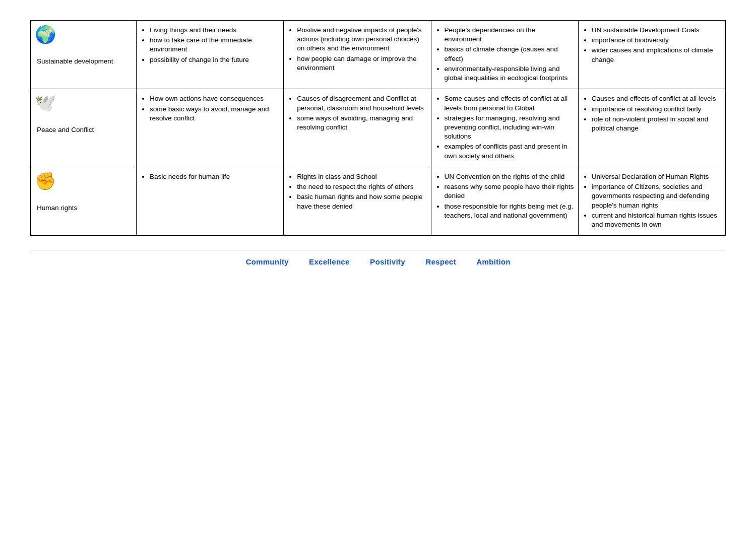| 🌍 Sustainable development | Living things and their needs how to take care of the immediate environment possibility of change in the future | Positive and negative impacts of people's actions (including own personal choices) on others and the environment how people can damage or improve the environment | People's dependencies on the environment basics of climate change (causes and effect) environmentally-responsible living and global inequalities in ecological footprints | UN sustainable Development Goals importance of biodiversity wider causes and implications of climate change |
| 🕊️ Peace and Conflict | How own actions have consequences some basic ways to avoid, manage and resolve conflict | Causes of disagreement and Conflict at personal, classroom and household levels some ways of avoiding, managing and resolving conflict | Some causes and effects of conflict at all levels from personal to Global strategies for managing, resolving and preventing conflict, including win-win solutions examples of conflicts past and present in own society and others | Causes and effects of conflict at all levels importance of resolving conflict fairly role of non-violent protest in social and political change |
| ✊ Human rights | Basic needs for human life | Rights in class and School the need to respect the rights of others basic human rights and how some people have these denied | UN Convention on the rights of the child reasons why some people have their rights denied those responsible for rights being met (e.g. teachers, local and national government) | Universal Declaration of Human Rights importance of Citizens, societies and governments respecting and defending people's human rights current and historical human rights issues and movements in own |
Community Excellence Positivity Respect Ambition